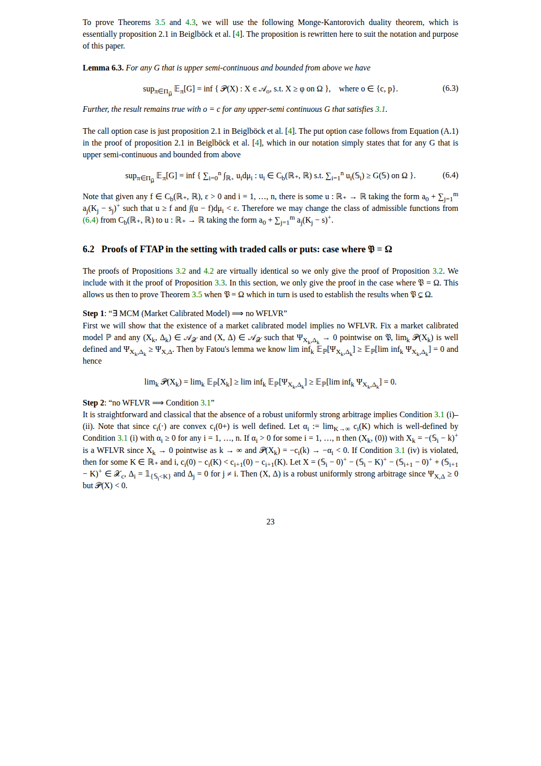To prove Theorems 3.5 and 4.3, we will use the following Monge-Kantorovich duality theorem, which is essentially proposition 2.1 in Beiglböck et al. [4]. The proposition is rewritten here to suit the notation and purpose of this paper.
Lemma 6.3. For any G that is upper semi-continuous and bounded from above we have
supπ∈Πμ⃗ 𝔼π[G] = inf { 𝒫(X) : X ∈ 𝒜o, s.t. X ≥ φ on Ω }, where o ∈ {c, p}. (6.3)
Further, the result remains true with o = c for any upper-semi continuous G that satisfies 3.1.
The call option case is just proposition 2.1 in Beiglböck et al. [4]. The put option case follows from Equation (A.1) in the proof of proposition 2.1 in Beiglböck et al. [4], which in our notation simply states that for any G that is upper semi-continuous and bounded from above
supπ∈Πμ⃗ 𝔼π[G] = inf { ∑i=0n ∫ℝ₊ uidμi : ui ∈ Cb(ℝ₊, ℝ) s.t. ∑i=1n ui(𝕊i) ≥ G(𝕊) on Ω }. (6.4)
Note that given any f ∈ Cb(ℝ₊, ℝ), ε > 0 and i = 1, …, n, there is some u : ℝ₊ → ℝ taking the form a0 + ∑j=1m aj(Kj − sj)+ such that u ≥ f and ∫(u − f)dμi < ε. Therefore we may change the class of admissible functions from (6.4) from Cb(ℝ₊, ℝ) to u : ℝ₊ → ℝ taking the form a0 + ∑j=1m aj(Kj − s)+.
6.2 Proofs of FTAP in the setting with traded calls or puts: case where 𝔓 = Ω
The proofs of Propositions 3.2 and 4.2 are virtually identical so we only give the proof of Proposition 3.2. We include with it the proof of Proposition 3.3. In this section, we only give the proof in the case where 𝔓 = Ω. This allows us then to prove Theorem 3.5 when 𝔓 = Ω which in turn is used to establish the results when 𝔓 ⊊ Ω.
Step 1: “∃ MCM (Market Calibrated Model) ⟹ no WFLVR”
First we will show that the existence of a market calibrated model implies no WFLVR. Fix a market calibrated model ℙ and any (Xk, Δk) ∈ 𝒜𝒳 and (X, Δ) ∈ 𝒜𝒳 such that ΨXk,Δk → 0 pointwise on 𝔓, limk 𝒫(Xk) is well defined and ΨXk,Δk ≥ ΨX,Δ. Then by Fatou's lemma we know lim infk 𝔼ℙ[ΨXk,Δk] ≥ 𝔼ℙ[lim infk ΨXk,Δk] = 0 and hence
limk 𝒫(Xk) = limk 𝔼ℙ[Xk] ≥ lim infk 𝔼ℙ[ΨXk,Δk] ≥ 𝔼ℙ[lim infk ΨXk,Δk] = 0.
Step 2: “no WFLVR ⟹ Condition 3.1”
It is straightforward and classical that the absence of a robust uniformly strong arbitrage implies Condition 3.1 (i)–(ii). Note that since ci(·) are convex ci(0+) is well defined. Let αi := limK→∞ ci(K) which is well-defined by Condition 3.1 (i) with αi ≥ 0 for any i = 1, …, n. If αi > 0 for some i = 1, …, n then (Xk, (0)) with Xk = −(𝕊i − k)+ is a WFLVR since Xk → 0 pointwise as k → ∞ and 𝒫(Xk) = −ci(k) → −αi < 0. If Condition 3.1 (iv) is violated, then for some K ∈ ℝ₊ and i, ci(0) − ci(K) < ci+1(0) − ci+1(K). Let X = (𝕊i − 0)+ − (𝕊i − K)+ − (𝕊i+1 − 0)+ + (𝕊i+1 − K)+ ∈ 𝒳c, Δi = 𝟙{𝕊i<K} and Δj = 0 for j ≠ i. Then (X, Δ) is a robust uniformly strong arbitrage since ΨX,Δ ≥ 0 but 𝒫(X) < 0.
23